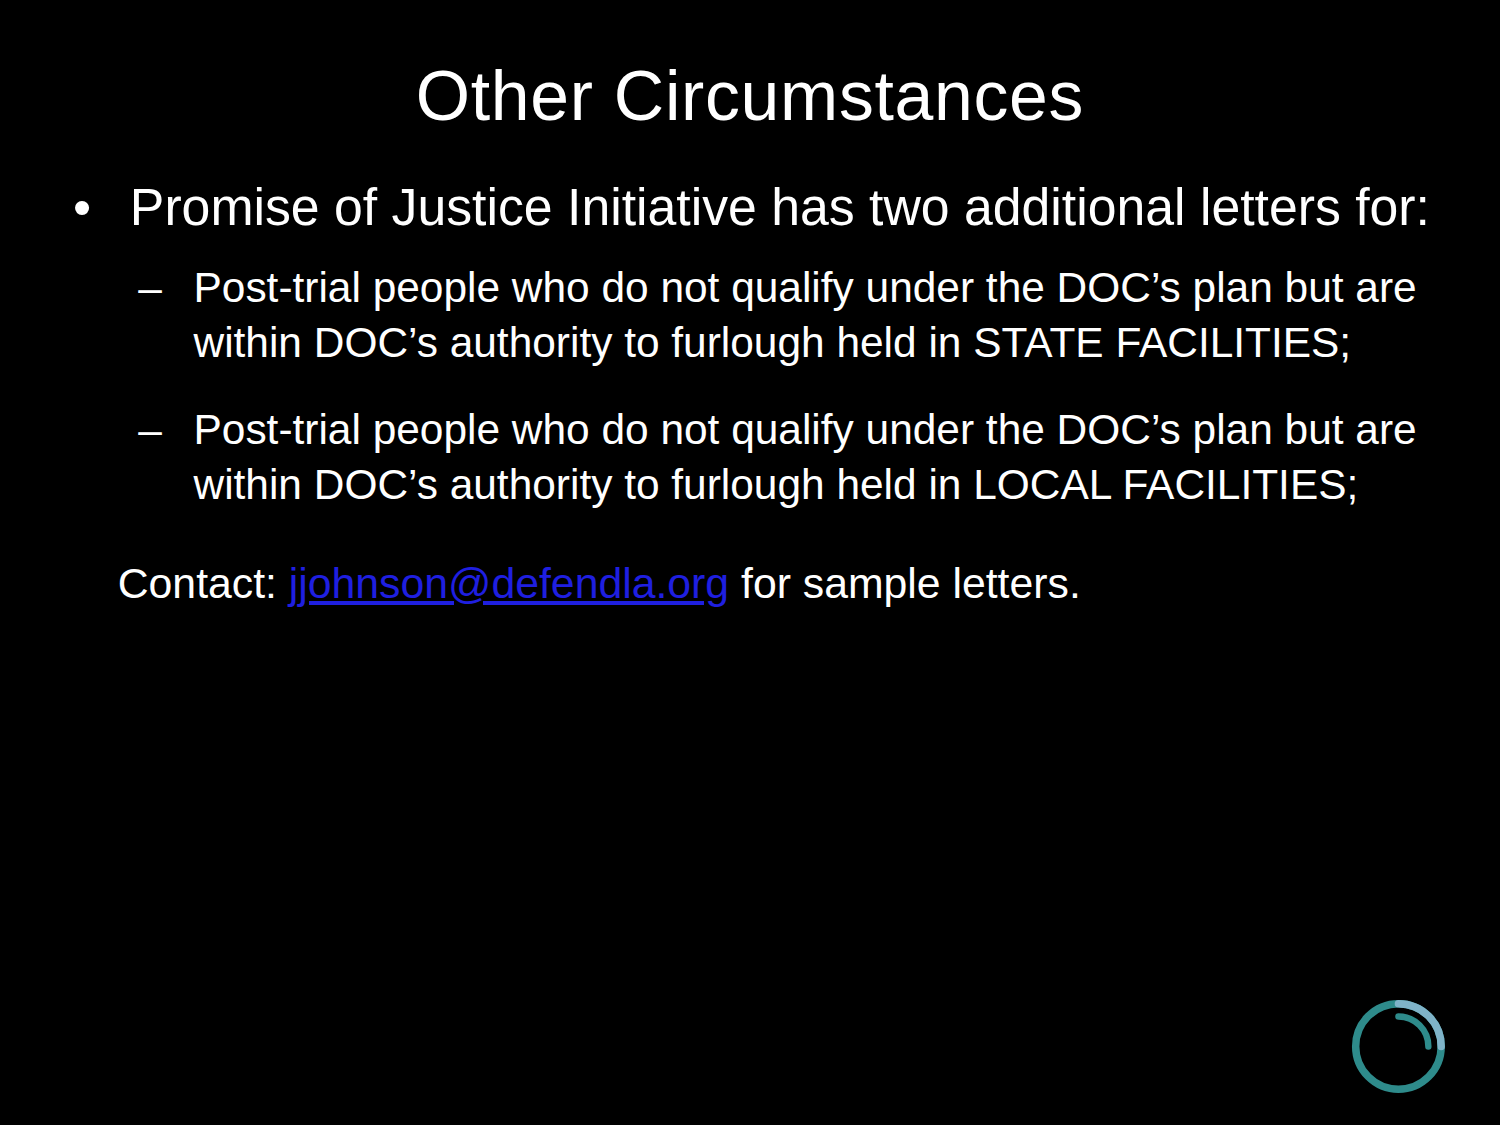Other Circumstances
Promise of Justice Initiative has two additional letters for:
Post-trial people who do not qualify under the DOC’s plan but are within DOC’s authority to furlough held in STATE FACILITIES;
Post-trial people who do not qualify under the DOC’s plan but are within DOC’s authority to furlough held in LOCAL FACILITIES;
Contact: jjohnson@defendla.org for sample letters.